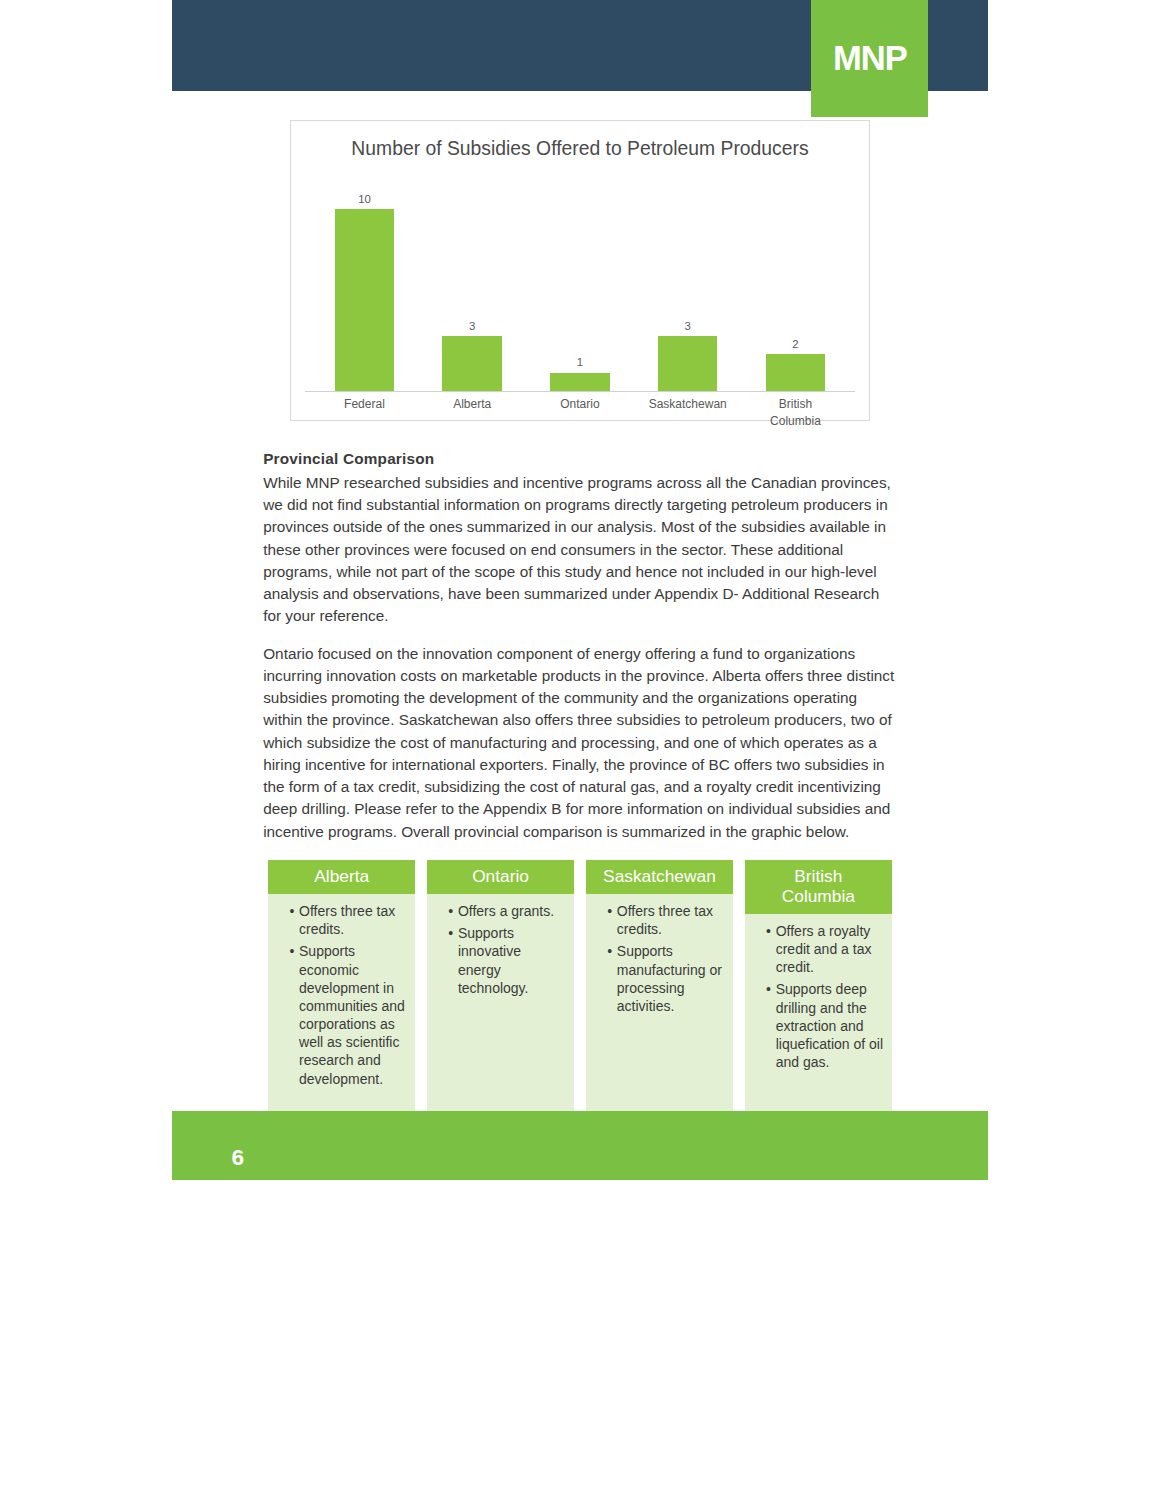MNP
Number of Subsidies Offered to Petroleum Producers
10
3
1
3
2
Federal
Alberta
Ontario
Saskatchewan
British Columbia
Provincial Comparison
While MNP researched subsidies and incentive programs across all the Canadian provinces, we did not find substantial information on programs directly targeting petroleum producers in provinces outside of the ones summarized in our analysis. Most of the subsidies available in these other provinces were focused on end consumers in the sector. These additional programs, while not part of the scope of this study and hence not included in our high-level analysis and observations, have been summarized under Appendix D- Additional Research for your reference.
Ontario focused on the innovation component of energy offering a fund to organizations incurring innovation costs on marketable products in the province. Alberta offers three distinct subsidies promoting the development of the community and the organizations operating within the province. Saskatchewan also offers three subsidies to petroleum producers, two of which subsidize the cost of manufacturing and processing, and one of which operates as a hiring incentive for international exporters. Finally, the province of BC offers two subsidies in the form of a tax credit, subsidizing the cost of natural gas, and a royalty credit incentivizing deep drilling. Please refer to the Appendix B for more information on individual subsidies and incentive programs. Overall provincial comparison is summarized in the graphic below.
Alberta
Offers three tax credits.
Supports economic development in communities and corporations as well as scientific research and development.
Ontario
Offers a grants.
Supports innovative energy technology.
Saskatchewan
Offers three tax credits.
Supports manufacturing or processing activities.
British
Columbia
Offers a royalty credit and a tax credit.
Supports deep drilling and the extraction and liquefication of oil and gas.
6